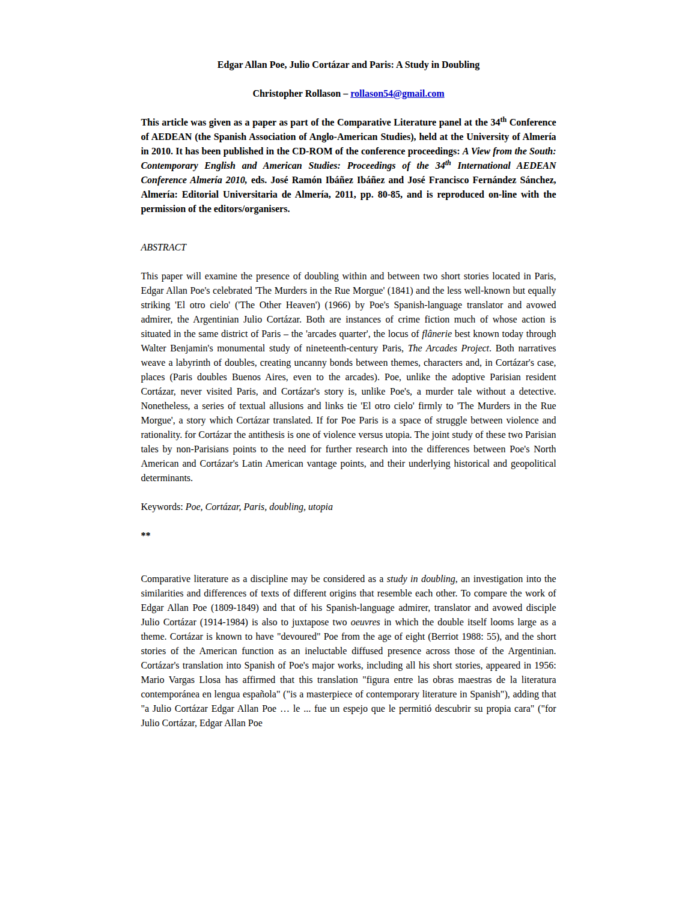Edgar Allan Poe, Julio Cortázar and Paris: A Study in Doubling
Christopher Rollason – rollason54@gmail.com
This article was given as a paper as part of the Comparative Literature panel at the 34th Conference of AEDEAN (the Spanish Association of Anglo-American Studies), held at the University of Almería in 2010. It has been published in the CD-ROM of the conference proceedings: A View from the South: Contemporary English and American Studies: Proceedings of the 34th International AEDEAN Conference Almería 2010, eds. José Ramón Ibáñez Ibáñez and José Francisco Fernández Sánchez, Almería: Editorial Universitaria de Almería, 2011, pp. 80-85, and is reproduced on-line with the permission of the editors/organisers.
ABSTRACT
This paper will examine the presence of doubling within and between two short stories located in Paris, Edgar Allan Poe's celebrated 'The Murders in the Rue Morgue' (1841) and the less well-known but equally striking 'El otro cielo' ('The Other Heaven') (1966) by Poe's Spanish-language translator and avowed admirer, the Argentinian Julio Cortázar. Both are instances of crime fiction much of whose action is situated in the same district of Paris – the 'arcades quarter', the locus of flânerie best known today through Walter Benjamin's monumental study of nineteenth-century Paris, The Arcades Project. Both narratives weave a labyrinth of doubles, creating uncanny bonds between themes, characters and, in Cortázar's case, places (Paris doubles Buenos Aires, even to the arcades). Poe, unlike the adoptive Parisian resident Cortázar, never visited Paris, and Cortázar's story is, unlike Poe's, a murder tale without a detective. Nonetheless, a series of textual allusions and links tie 'El otro cielo' firmly to 'The Murders in the Rue Morgue', a story which Cortázar translated. If for Poe Paris is a space of struggle between violence and rationality. for Cortázar the antithesis is one of violence versus utopia. The joint study of these two Parisian tales by non-Parisians points to the need for further research into the differences between Poe's North American and Cortázar's Latin American vantage points, and their underlying historical and geopolitical determinants.
Keywords: Poe, Cortázar, Paris, doubling, utopia
**
Comparative literature as a discipline may be considered as a study in doubling, an investigation into the similarities and differences of texts of different origins that resemble each other. To compare the work of Edgar Allan Poe (1809-1849) and that of his Spanish-language admirer, translator and avowed disciple Julio Cortázar (1914-1984) is also to juxtapose two oeuvres in which the double itself looms large as a theme. Cortázar is known to have "devoured" Poe from the age of eight (Berriot 1988: 55), and the short stories of the American function as an ineluctable diffused presence across those of the Argentinian. Cortázar's translation into Spanish of Poe's major works, including all his short stories, appeared in 1956: Mario Vargas Llosa has affirmed that this translation "figura entre las obras maestras de la literatura contemporánea en lengua española" ("is a masterpiece of contemporary literature in Spanish"), adding that "a Julio Cortázar Edgar Allan Poe … le ... fue un espejo que le permitió descubrir su propia cara" ("for Julio Cortázar, Edgar Allan Poe